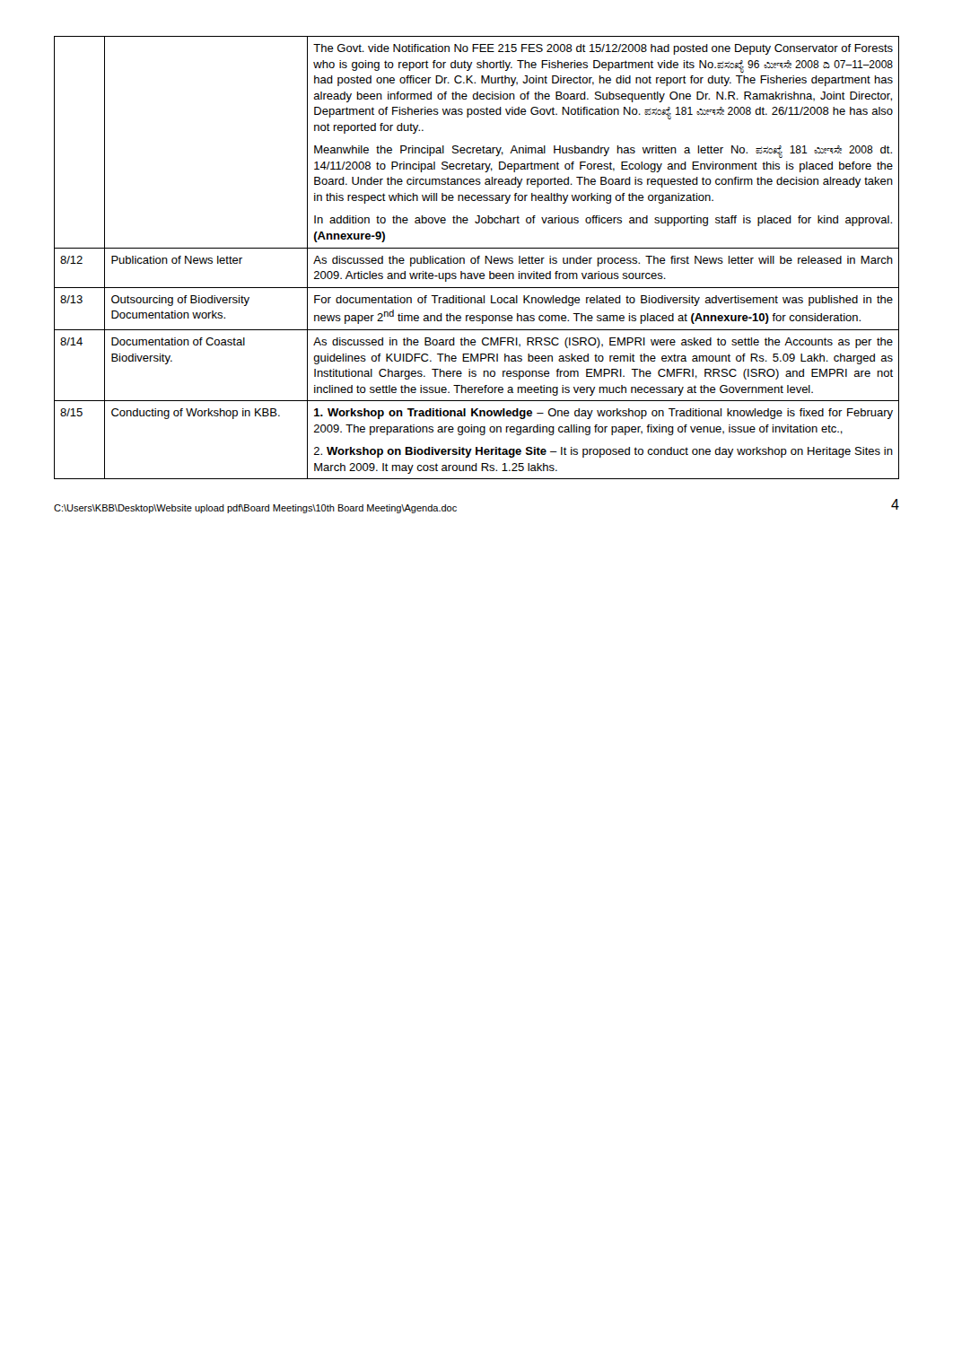| | | The Govt. vide Notification No FEE 215 FES 2008 dt 15/12/2008 had posted one Deputy Conservator of Forests who is going to report for duty shortly. The Fisheries Department vide its No. ಪಸಂಖ್ಯೆ 96 ಮೀಇಸೇ 2008 ದಿ 07–11–2008 had posted one officer Dr. C.K. Murthy, Joint Director, he did not report for duty. The Fisheries department has already been informed of the decision of the Board. Subsequently One Dr. N.R. Ramakrishna, Joint Director, Department of Fisheries was posted vide Govt. Notification No. ಪಸಂಖ್ಯೆ 181 ಮೀಇಸೇ 2008 dt. 26/11/2008 he has also not reported for duty.. Meanwhile the Principal Secretary, Animal Husbandry has written a letter No. ಪಸಂಖ್ಯೆ 181 ಮೀಇಸೇ 2008 dt. 14/11/2008 to Principal Secretary, Department of Forest, Ecology and Environment this is placed before the Board. Under the circumstances already reported. The Board is requested to confirm the decision already taken in this respect which will be necessary for healthy working of the organization. In addition to the above the Jobchart of various officers and supporting staff is placed for kind approval. (Annexure-9) |
| 8/12 | Publication of News letter | As discussed the publication of News letter is under process. The first News letter will be released in March 2009. Articles and write-ups have been invited from various sources. |
| 8/13 | Outsourcing of Biodiversity Documentation works. | For documentation of Traditional Local Knowledge related to Biodiversity advertisement was published in the news paper 2 nd time and the response has come. The same is placed at (Annexure-10) for consideration. |
| 8/14 | Documentation of Coastal Biodiversity. | As discussed in the Board the CMFRI, RRSC (ISRO), EMPRI were asked to settle the Accounts as per the guidelines of KUIDFC. The EMPRI has been asked to remit the extra amount of Rs. 5.09 Lakh. charged as Institutional Charges. There is no response from EMPRI. The CMFRI, RRSC (ISRO) and EMPRI are not inclined to settle the issue. Therefore a meeting is very much necessary at the Government level. |
| 8/15 | Conducting of Workshop in KBB. | 1. Workshop on Traditional Knowledge – One day workshop on Traditional knowledge is fixed for February 2009. The preparations are going on regarding calling for paper, fixing of venue, issue of invitation etc., 2. Workshop on Biodiversity Heritage Site – It is proposed to conduct one day workshop on Heritage Sites in March 2009. It may cost around Rs. 1.25 lakhs. |
C:\Users\KBB\Desktop\Website upload pdf\Board Meetings\10th Board Meeting\Agenda.doc 4